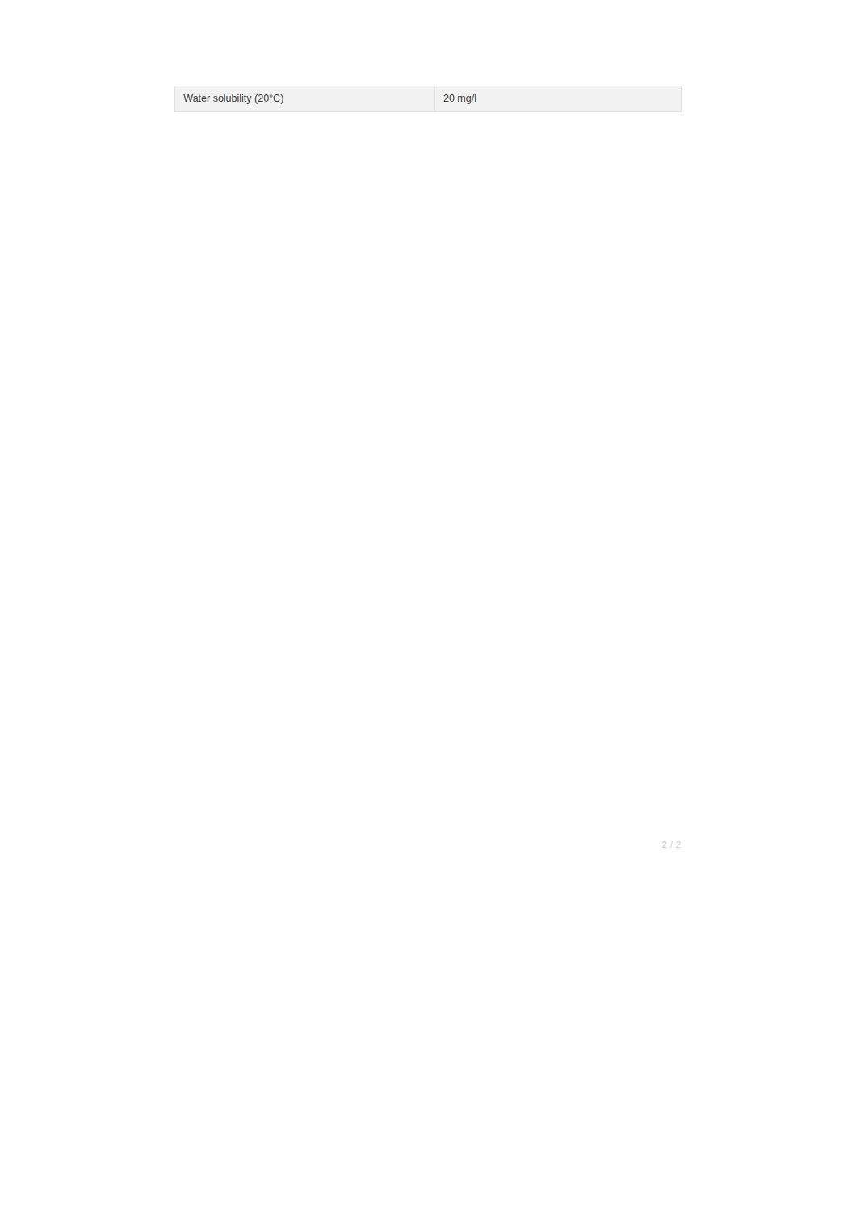| Water solubility (20°C) | 20 mg/l |
2 / 2